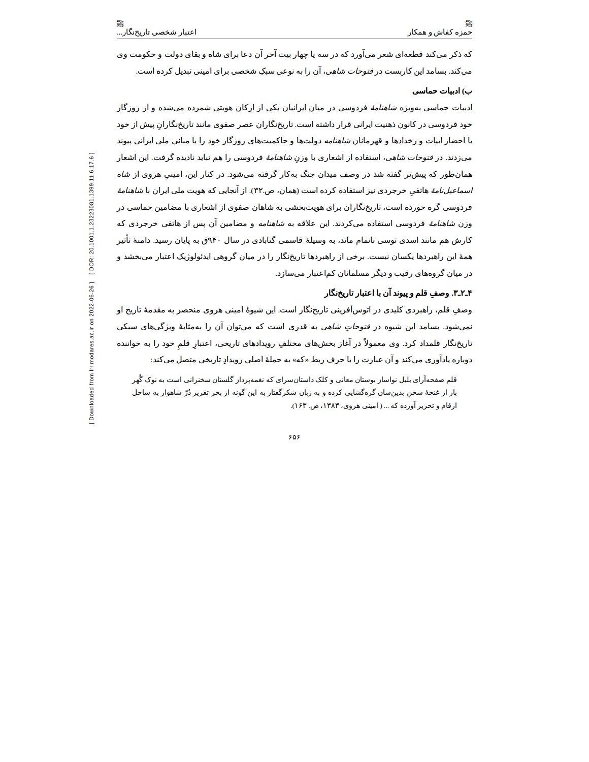[ DOR: 20.1001.1.23223081.1399.11.6.17.6 ] [ Downloaded from lrr.modares.ac.ir on 2022-06-26 ]
ﷺ
حمزه کفاش و همکار
ﷺ
اعتبار شخصی تاریخ‌نگار...
که ذکر می‌کند قطعه‌ای شعر می‌آورد که در سه یا چهار بیت آخر آن دعا برای شاه و بقای دولت و حکومت وی می‌کند. بسامد این کاربست در فتوحات شاهی، آن را به نوعی سبکِ شخصی برای امینی تبدیل کرده است.
ب) ادبیات حماسی
ادبیات حماسی به‌ویژه شاهنامۀ فردوسی در میان ایرانیان یکی از ارکان هویتی شمرده می‌شده و از روزگار خود فردوسی در کانون ذهنیت ایرانی قرار داشته است. تاریخ‌نگاران عصر صفوی مانند تاریخ‌نگارانِ پیش از خود با احضار ابیات و رخدادها و قهرمانان شاهنامه دولت‌ها و حاکمیت‌های روزگار خود را با مبانی ملی ایرانی پیوند می‌زدند. در فتوحات شاهی، استفاده از اشعاری با وزنِ شاهنامۀ فردوسی را هم نباید نادیده گرفت. این اشعار همان‌طور که پیش‌تر گفته شد در وصف میدان جنگ به‌کار گرفته می‌شود. در کنار این، امینیِ هروی از شاه اسماعیل‌نامۀ هاتفیِ خرجردی نیز استفاده کرده است (همان، ص.۳۲). از آنجایی که هویت ملی ایران با شاهنامۀ فردوسی گره خورده است، تاریخ‌نگاران برای هویت‌بخشی به شاهان صفوی از اشعاری با مضامین حماسی در وزن شاهنامۀ فردوسی استفاده می‌کردند. این علاقه به شاهنامه و مضامین آن پس از هاتفی خرجردی که کارش هم مانند اسدی توسی ناتمام ماند، به وسیلۀ قاسمی گنابادی در سال ۹۴۰ق به پایان رسید. دامنۀ تأثیر همۀ این راهبردها یکسان نیست. برخی از راهبردها تاریخ‌نگار را در میان گروهی ایدئولوژیک اعتبار می‌بخشد و در میان گروه‌های رقیب و دیگر مسلمانان کم‌اعتبار می‌سازد.
۴ـ۲ـ۳. وصفِ قلم و پیوند آن با اعتبار تاریخ‌نگار
وصفِ قلم، راهبردی کلیدی در اتوس‌آفرینی تاریخ‌نگار است. این شیوۀ امینی هروی منحصر به مقدمۀ تاریخ او نمی‌شود. بسامد این شیوه در فتوحاتِ شاهی به قدری است که می‌توان آن را به‌مثابۀ ویژگی‌های سبکی تاریخ‌نگار قلمداد کرد. وی معمولاً در آغاز بخش‌های مختلفِ رویدادهای تاریخی، اعتبارِ قلمِ خود را به خواننده دوباره یادآوری می‌کند و آن عبارت را با حرف ربط «که» به جملۀ اصلی رویدادِ تاریخی متصل می‌کند:
قلم صفحه‌آرای بلبل نواساز بوستان معانی و کلک داستان‌سرای که نغمه‌پرداز گلستان سخنرانی است به نوک گُهر بار از غنچۀ سخن بدین‌سان گره‌گشایی کرده و به زبان شکرگفتار به این گونه از بحر تقریر دُرّ شاهوار به ساحل ارقام و تحریر آورده که ... ( امینی هروی، ۱۳۸۳، ص. ۱۶۳).
۶۵۶